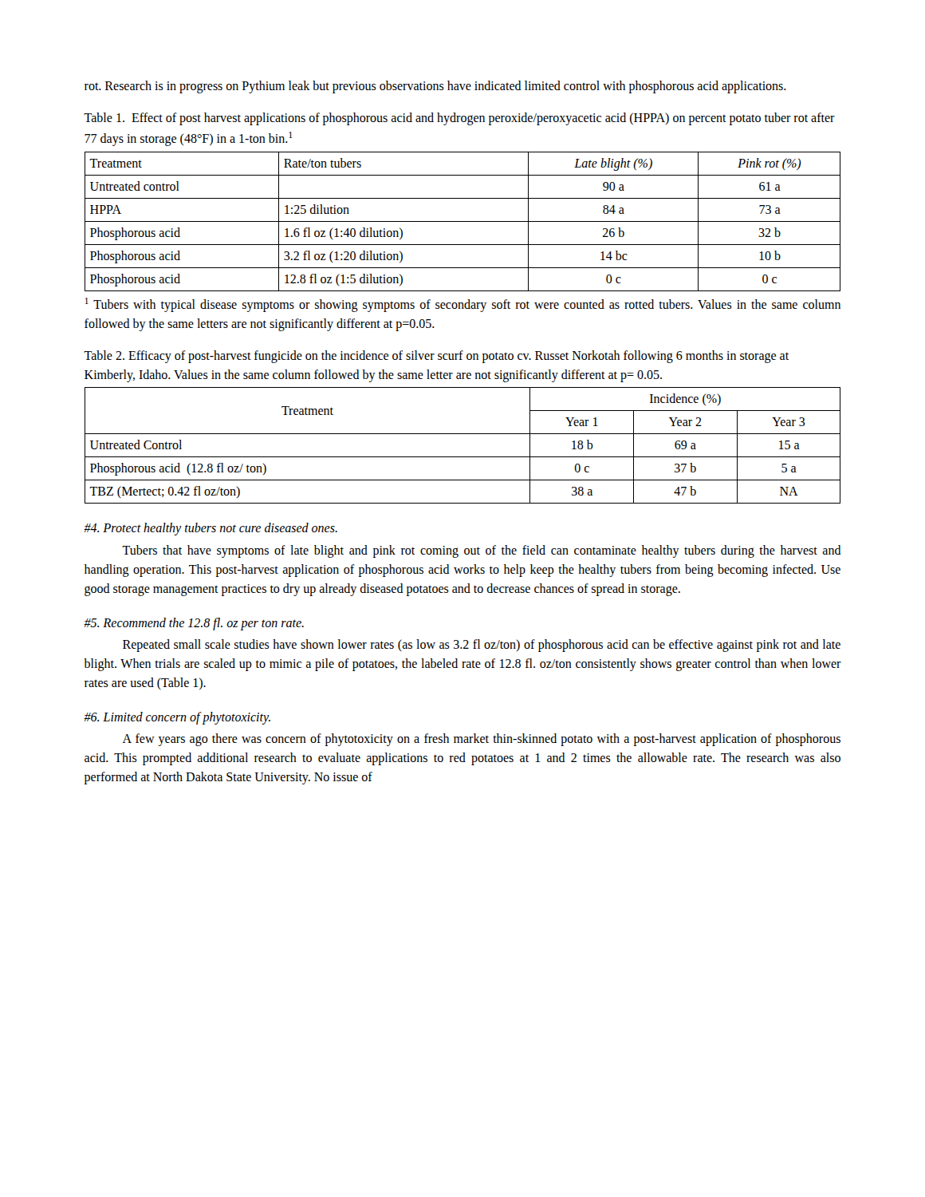rot. Research is in progress on Pythium leak but previous observations have indicated limited control with phosphorous acid applications.
Table 1. Effect of post harvest applications of phosphorous acid and hydrogen peroxide/peroxyacetic acid (HPPA) on percent potato tuber rot after 77 days in storage (48°F) in a 1-ton bin.1
| Treatment | Rate/ton tubers | Late blight (%) | Pink rot (%) |
| --- | --- | --- | --- |
| Untreated control | | 90 a | 61 a |
| HPPA | 1:25 dilution | 84 a | 73 a |
| Phosphorous acid | 1.6 fl oz (1:40 dilution) | 26 b | 32 b |
| Phosphorous acid | 3.2 fl oz (1:20 dilution) | 14 bc | 10 b |
| Phosphorous acid | 12.8 fl oz (1:5 dilution) | 0 c | 0 c |
1 Tubers with typical disease symptoms or showing symptoms of secondary soft rot were counted as rotted tubers. Values in the same column followed by the same letters are not significantly different at p=0.05.
Table 2. Efficacy of post-harvest fungicide on the incidence of silver scurf on potato cv. Russet Norkotah following 6 months in storage at Kimberly, Idaho. Values in the same column followed by the same letter are not significantly different at p= 0.05.
| Treatment | Incidence (%) |
| --- | --- |
| Year 1 | Year 2 | Year 3 |
| Untreated Control | 18 b | 69 a | 15 a |
| Phosphorous acid (12.8 fl oz/ ton) | 0 c | 37 b | 5 a |
| TBZ (Mertect; 0.42 fl oz/ton) | 38 a | 47 b | NA |
#4. Protect healthy tubers not cure diseased ones.
Tubers that have symptoms of late blight and pink rot coming out of the field can contaminate healthy tubers during the harvest and handling operation. This post-harvest application of phosphorous acid works to help keep the healthy tubers from being becoming infected. Use good storage management practices to dry up already diseased potatoes and to decrease chances of spread in storage.
#5. Recommend the 12.8 fl. oz per ton rate.
Repeated small scale studies have shown lower rates (as low as 3.2 fl oz/ton) of phosphorous acid can be effective against pink rot and late blight. When trials are scaled up to mimic a pile of potatoes, the labeled rate of 12.8 fl. oz/ton consistently shows greater control than when lower rates are used (Table 1).
#6. Limited concern of phytotoxicity.
A few years ago there was concern of phytotoxicity on a fresh market thin-skinned potato with a post-harvest application of phosphorous acid. This prompted additional research to evaluate applications to red potatoes at 1 and 2 times the allowable rate. The research was also performed at North Dakota State University. No issue of